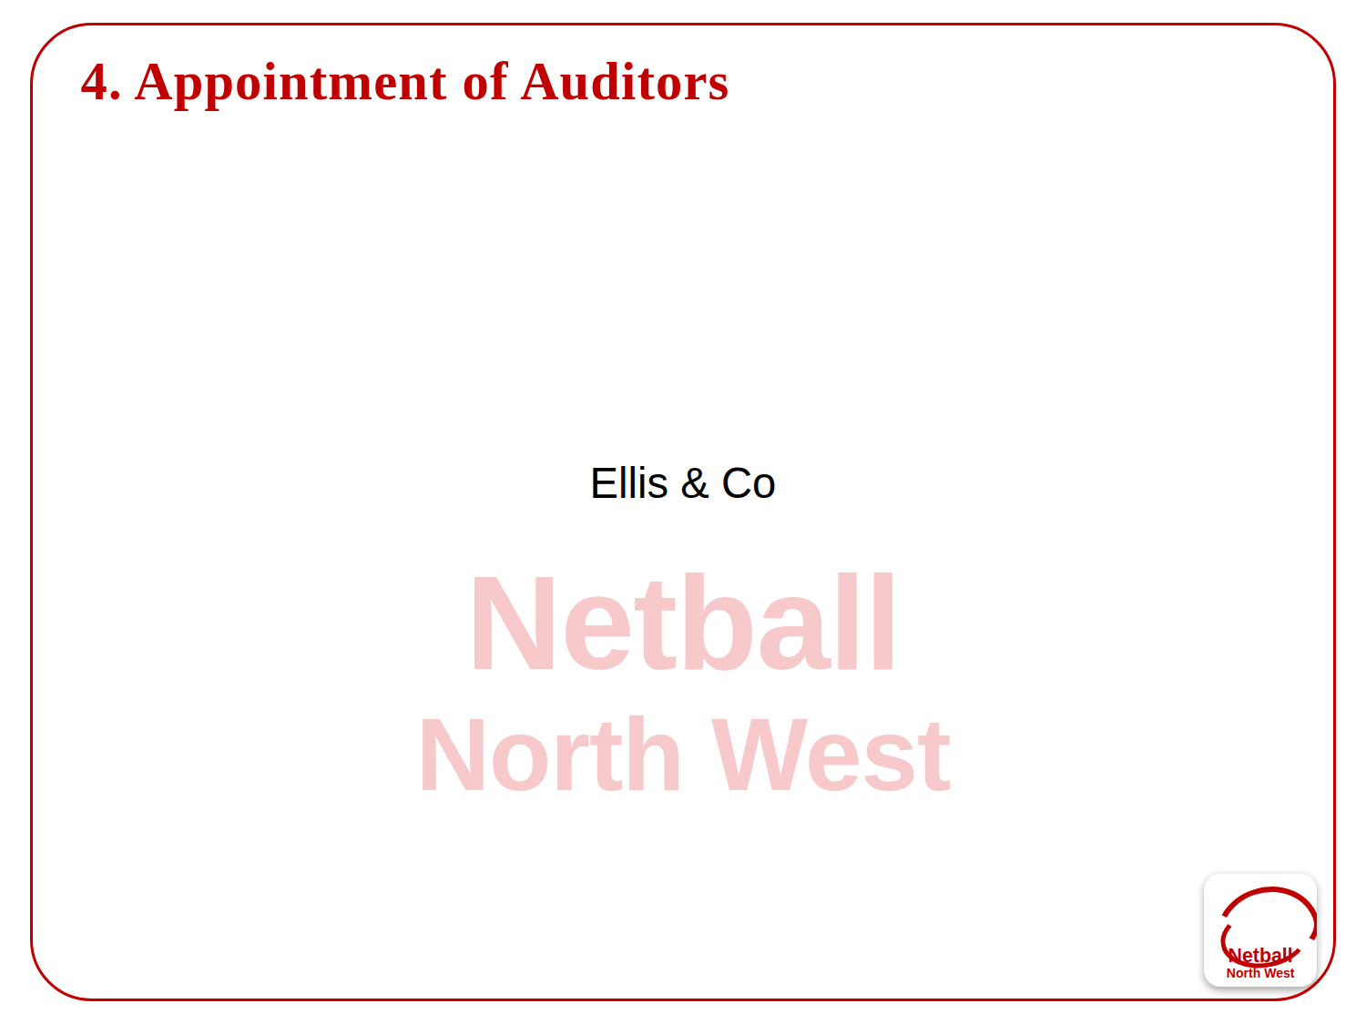Netball
North West
4. Appointment of Auditors
Ellis & Co
Netball
North West